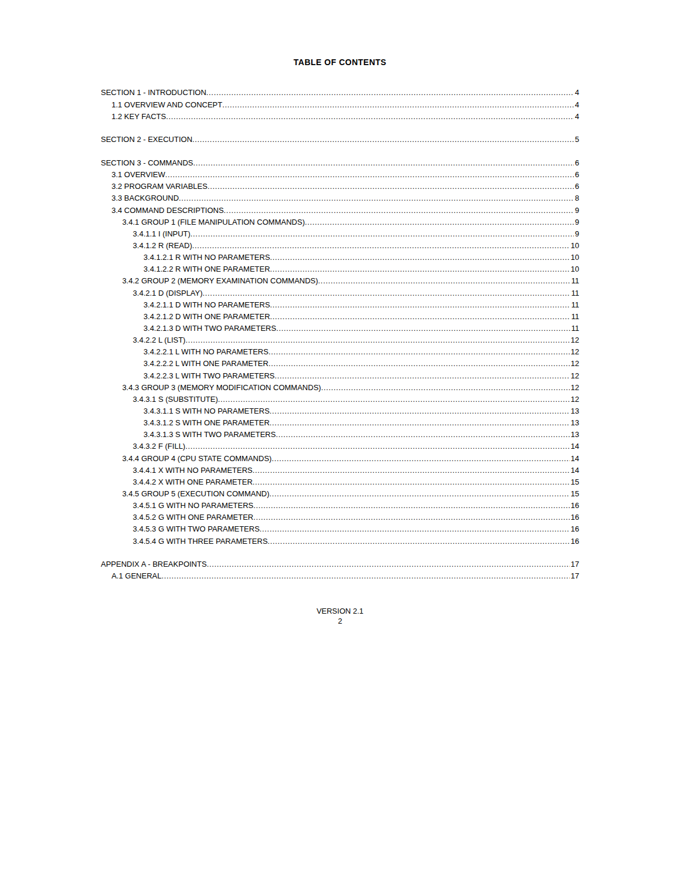TABLE OF CONTENTS
SECTION 1 - INTRODUCTION 4
1.1 OVERVIEW AND CONCEPT 4
1.2 KEY FACTS 4
SECTION 2 - EXECUTION 5
SECTION 3 - COMMANDS 6
3.1 OVERVIEW 6
3.2 PROGRAM VARIABLES 6
3.3 BACKGROUND 8
3.4 COMMAND DESCRIPTIONS 9
3.4.1 GROUP 1 (FILE MANIPULATION COMMANDS) 9
3.4.1.1 I (INPUT) 9
3.4.1.2 R (READ) 10
3.4.1.2.1 R WITH NO PARAMETERS 10
3.4.1.2.2 R WITH ONE PARAMETER 10
3.4.2 GROUP 2 (MEMORY EXAMINATION COMMANDS) 11
3.4.2.1 D (DISPLAY) 11
3.4.2.1.1 D WITH NO PARAMETERS 11
3.4.2.1.2 D WITH ONE PARAMETER 11
3.4.2.1.3 D WITH TWO PARAMETERS 11
3.4.2.2 L (LIST) 12
3.4.2.2.1 L WITH NO PARAMETERS 12
3.4.2.2.2 L WITH ONE PARAMETER 12
3.4.2.2.3 L WITH TWO PARAMETERS 12
3.4.3 GROUP 3 (MEMORY MODIFICATION COMMANDS) 12
3.4.3.1 S (SUBSTITUTE) 12
3.4.3.1.1 S WITH NO PARAMETERS 13
3.4.3.1.2 S WITH ONE PARAMETER 13
3.4.3.1.3 S WITH TWO PARAMETERS 13
3.4.3.2 F (FILL) 14
3.4.4 GROUP 4 (CPU STATE COMMANDS) 14
3.4.4.1 X WITH NO PARAMETERS 14
3.4.4.2 X WITH ONE PARAMETER 15
3.4.5 GROUP 5 (EXECUTION COMMAND) 15
3.4.5.1 G WITH NO PARAMETERS 16
3.4.5.2 G WITH ONE PARAMETER 16
3.4.5.3 G WITH TWO PARAMETERS 16
3.4.5.4 G WITH THREE PARAMETERS 16
APPENDIX A - BREAKPOINTS 17
A.1 GENERAL 17
VERSION 2.1
2